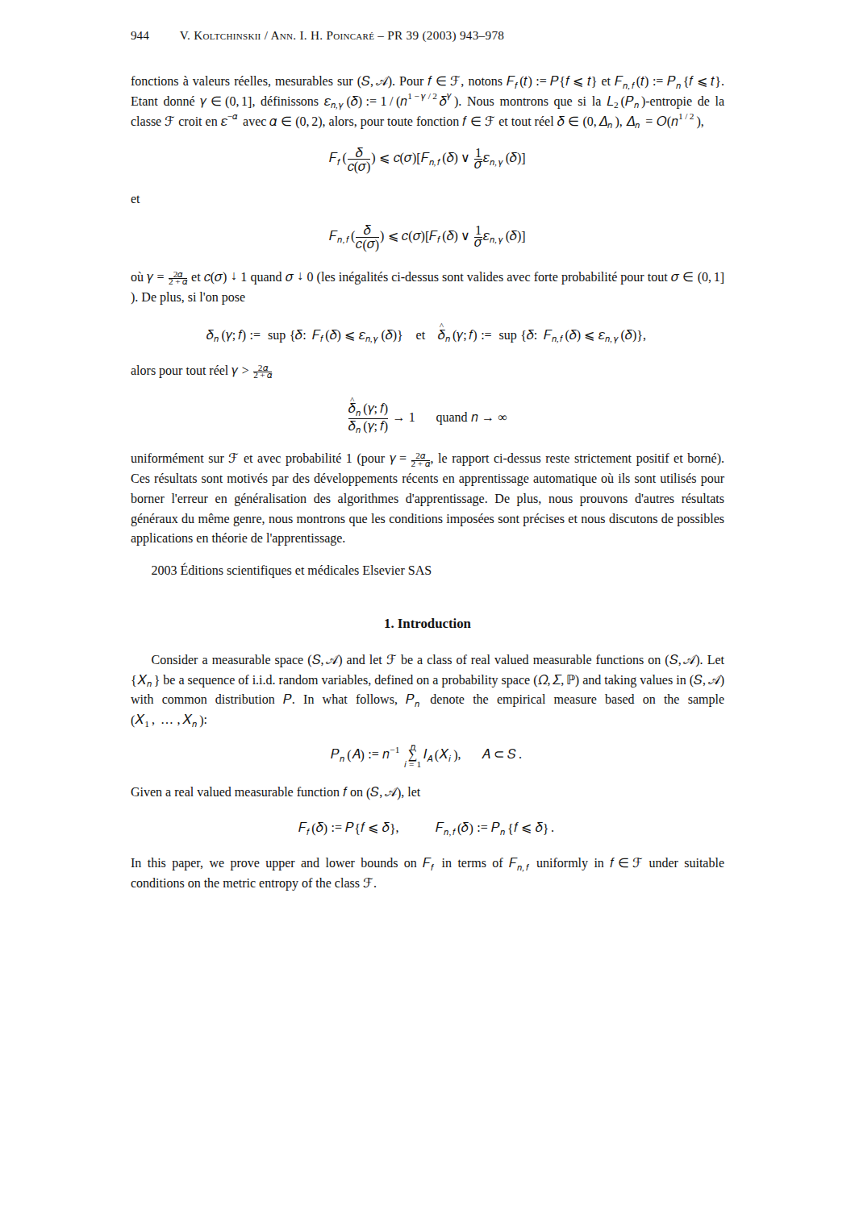944 V. Koltchinskii / Ann. I. H. Poincaré – PR 39 (2003) 943–978
fonctions à valeurs réelles, mesurables sur (S,𝒜). Pour f∈ℱ, notons Ff(t):=P{f⩽t} et Fn,f(t):=Pn{f⩽t}. Etant donné γ∈(0,1], définissons εn,γ(δ):=1/(n1−γ/2δγ). Nous montrons que si la L2(Pn)-entropie de la classe ℱ croit en ε−α avec α∈(0,2), alors, pour toute fonction f∈ℱ et tout réel δ∈(0,Δn), Δn=O(n1/2),
Ff (δc(σ)) ⩽ c(σ) [ Fn,f(δ) ∨ 1σ εn,γ(δ) ]
et
Fn,f (δc(σ)) ⩽ c(σ) [ Ff(δ) ∨ 1σ εn,γ(δ) ]
où γ=2α2+α et c(σ)↓1 quand σ↓0 (les inégalités ci-dessus sont valides avec forte probabilité pour tout σ∈(0,1]). De plus, si l'on pose
δn(γ;f) := sup{δ: Ff(δ)⩽ εn,γ(δ)} et δ^n(γ;f) := sup{δ: Fn,f(δ)⩽ εn,γ(δ)} ,
alors pour tout réel γ>2α2+α
δ^n(γ;f) δn(γ;f) →1 quand n→∞
uniformément sur ℱ et avec probabilité 1 (pour γ=2α2+α, le rapport ci-dessus reste strictement positif et borné). Ces résultats sont motivés par des développements récents en apprentissage automatique où ils sont utilisés pour borner l'erreur en généralisation des algorithmes d'apprentissage. De plus, nous prouvons d'autres résultats généraux du même genre, nous montrons que les conditions imposées sont précises et nous discutons de possibles applications en théorie de l'apprentissage.
2003 Éditions scientifiques et médicales Elsevier SAS
1. Introduction
Consider a measurable space (S,𝒜) and let ℱ be a class of real valued measurable functions on (S,𝒜). Let {Xn} be a sequence of i.i.d. random variables, defined on a probability space (Ω,Σ,ℙ) and taking values in (S,𝒜) with common distribution P. In what follows, Pn denote the empirical measure based on the sample (X1,…,Xn):
Pn(A) := n−1 ∑i=1n IA(Xi) , A⊂S.
Given a real valued measurable function f on (S,𝒜), let
Ff(δ) := P{f⩽δ}, Fn,f(δ) := Pn{f⩽δ}.
In this paper, we prove upper and lower bounds on Ff in terms of Fn,f uniformly in f∈ℱ under suitable conditions on the metric entropy of the class ℱ.